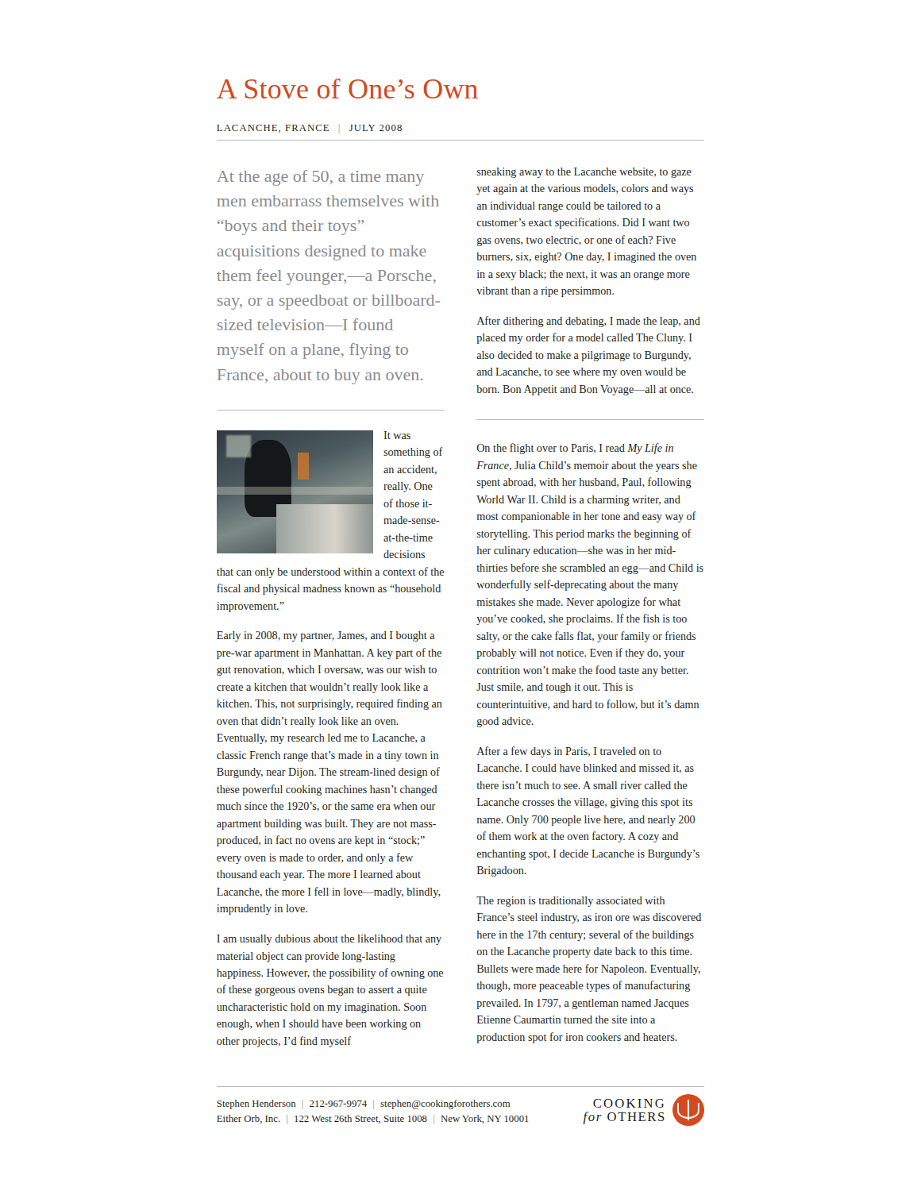A Stove of One’s Own
Lacanche, France | July 2008
At the age of 50, a time many men embarrass themselves with “boys and their toys” acquisitions designed to make them feel younger,—a Porsche, say, or a speedboat or billboard-sized television—I found myself on a plane, flying to France, about to buy an oven.
It was something of an accident, really. One of those it-made-sense-at-the-time decisions that can only be understood within a context of the fiscal and physical madness known as “household improvement.”
Early in 2008, my partner, James, and I bought a pre-war apartment in Manhattan. A key part of the gut renovation, which I oversaw, was our wish to create a kitchen that wouldn’t really look like a kitchen. This, not surprisingly, required finding an oven that didn’t really look like an oven. Eventually, my research led me to Lacanche, a classic French range that’s made in a tiny town in Burgundy, near Dijon. The stream-lined design of these powerful cooking machines hasn’t changed much since the 1920’s, or the same era when our apartment building was built. They are not mass-produced, in fact no ovens are kept in “stock;” every oven is made to order, and only a few thousand each year. The more I learned about Lacanche, the more I fell in love—madly, blindly, imprudently in love.
I am usually dubious about the likelihood that any material object can provide long-lasting happiness. However, the possibility of owning one of these gorgeous ovens began to assert a quite uncharacteristic hold on my imagination. Soon enough, when I should have been working on other projects, I’d find myself
sneaking away to the Lacanche website, to gaze yet again at the various models, colors and ways an individual range could be tailored to a customer’s exact specifications. Did I want two gas ovens, two electric, or one of each? Five burners, six, eight? One day, I imagined the oven in a sexy black; the next, it was an orange more vibrant than a ripe persimmon.
After dithering and debating, I made the leap, and placed my order for a model called The Cluny. I also decided to make a pilgrimage to Burgundy, and Lacanche, to see where my oven would be born. Bon Appetit and Bon Voyage—all at once.
On the flight over to Paris, I read My Life in France, Julia Child’s memoir about the years she spent abroad, with her husband, Paul, following World War II. Child is a charming writer, and most companionable in her tone and easy way of storytelling. This period marks the beginning of her culinary education—she was in her mid-thirties before she scrambled an egg—and Child is wonderfully self-deprecating about the many mistakes she made. Never apologize for what you’ve cooked, she proclaims. If the fish is too salty, or the cake falls flat, your family or friends probably will not notice. Even if they do, your contrition won’t make the food taste any better. Just smile, and tough it out. This is counterintuitive, and hard to follow, but it’s damn good advice.
After a few days in Paris, I traveled on to Lacanche. I could have blinked and missed it, as there isn’t much to see. A small river called the Lacanche crosses the village, giving this spot its name. Only 700 people live here, and nearly 200 of them work at the oven factory. A cozy and enchanting spot, I decide Lacanche is Burgundy’s Brigadoon.
The region is traditionally associated with France’s steel industry, as iron ore was discovered here in the 17th century; several of the buildings on the Lacanche property date back to this time. Bullets were made here for Napoleon. Eventually, though, more peaceable types of manufacturing prevailed. In 1797, a gentleman named Jacques Etienne Caumartin turned the site into a production spot for iron cookers and heaters.
Stephen Henderson | 212-967-9974 | stephen@cookingforothers.com
Either Orb, Inc. | 122 West 26th Street, Suite 1008 | New York, NY 10001
Cooking
for OTHERS